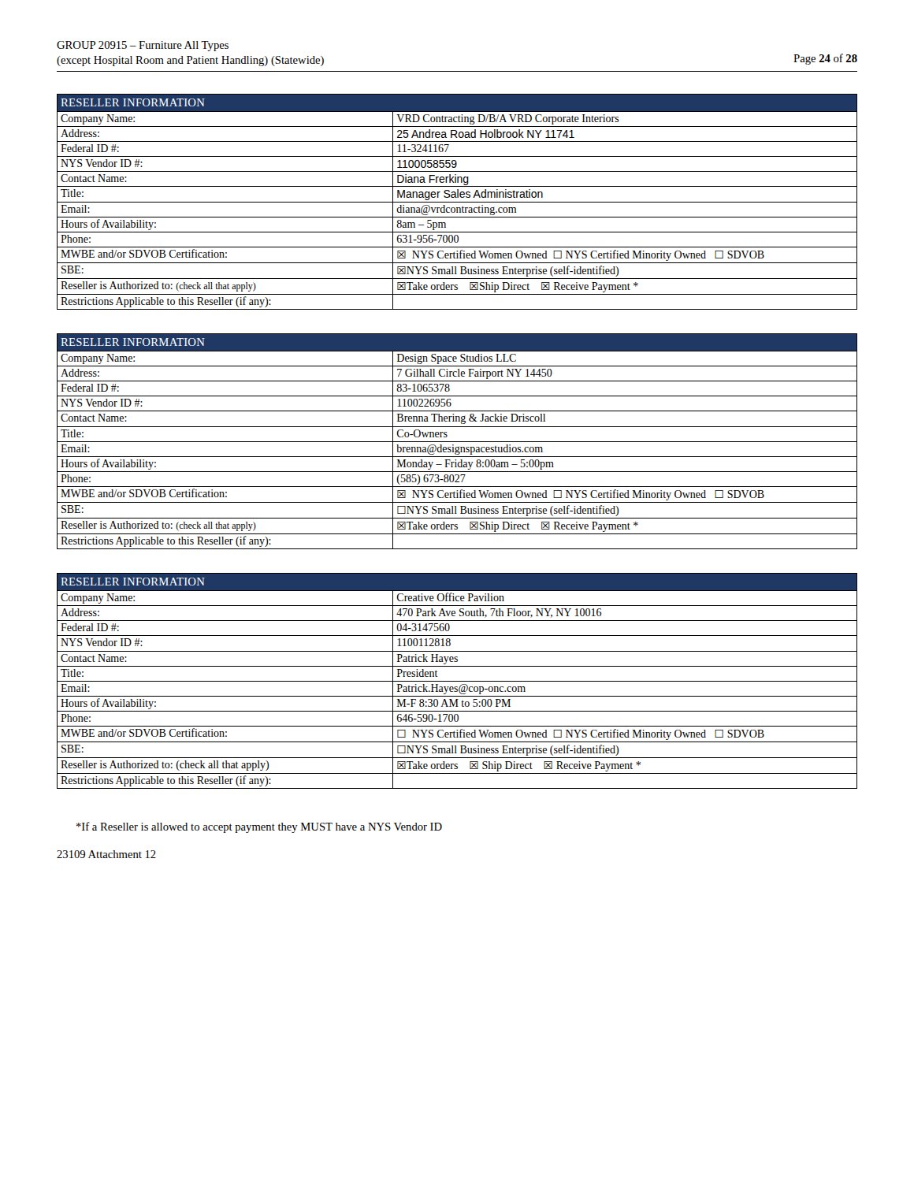GROUP 20915 – Furniture All Types
(except Hospital Room and Patient Handling) (Statewide)
Page 24 of 28
| RESELLER INFORMATION |
| --- |
| Company Name: | VRD Contracting D/B/A VRD Corporate Interiors |
| Address: | 25 Andrea Road Holbrook NY 11741 |
| Federal ID #: | 11-3241167 |
| NYS Vendor ID #: | 1100058559 |
| Contact Name: | Diana Frerking |
| Title: | Manager Sales Administration |
| Email: | diana@vrdcontracting.com |
| Hours of Availability: | 8am – 5pm |
| Phone: | 631-956-7000 |
| MWBE and/or SDVOB Certification: | ☒ NYS Certified Women Owned ☐ NYS Certified Minority Owned ☐ SDVOB |
| SBE: | ☒ NYS Small Business Enterprise (self-identified) |
| Reseller is Authorized to: (check all that apply) | ☒ Take orders ☒ Ship Direct ☒ Receive Payment * |
| Restrictions Applicable to this Reseller (if any): | |
| RESELLER INFORMATION |
| --- |
| Company Name: | Design Space Studios LLC |
| Address: | 7 Gilhall Circle Fairport NY 14450 |
| Federal ID #: | 83-1065378 |
| NYS Vendor ID #: | 1100226956 |
| Contact Name: | Brenna Thering & Jackie Driscoll |
| Title: | Co-Owners |
| Email: | brenna@designspacestudios.com |
| Hours of Availability: | Monday – Friday 8:00am – 5:00pm |
| Phone: | (585) 673-8027 |
| MWBE and/or SDVOB Certification: | ☒ NYS Certified Women Owned ☐ NYS Certified Minority Owned ☐ SDVOB |
| SBE: | ☐ NYS Small Business Enterprise (self-identified) |
| Reseller is Authorized to: (check all that apply) | ☒ Take orders ☒ Ship Direct ☒ Receive Payment * |
| Restrictions Applicable to this Reseller (if any): | |
| RESELLER INFORMATION |
| --- |
| Company Name: | Creative Office Pavilion |
| Address: | 470 Park Ave South, 7th Floor, NY, NY 10016 |
| Federal ID #: | 04-3147560 |
| NYS Vendor ID #: | 1100112818 |
| Contact Name: | Patrick Hayes |
| Title: | President |
| Email: | Patrick.Hayes@cop-onc.com |
| Hours of Availability: | M-F 8:30 AM to 5:00 PM |
| Phone: | 646-590-1700 |
| MWBE and/or SDVOB Certification: | ☐ NYS Certified Women Owned ☐ NYS Certified Minority Owned ☐ SDVOB |
| SBE: | ☐ NYS Small Business Enterprise (self-identified) |
| Reseller is Authorized to: (check all that apply) | ☒ Take orders ☒ Ship Direct ☒ Receive Payment * |
| Restrictions Applicable to this Reseller (if any): | |
*If a Reseller is allowed to accept payment they MUST have a NYS Vendor ID
23109 Attachment 12